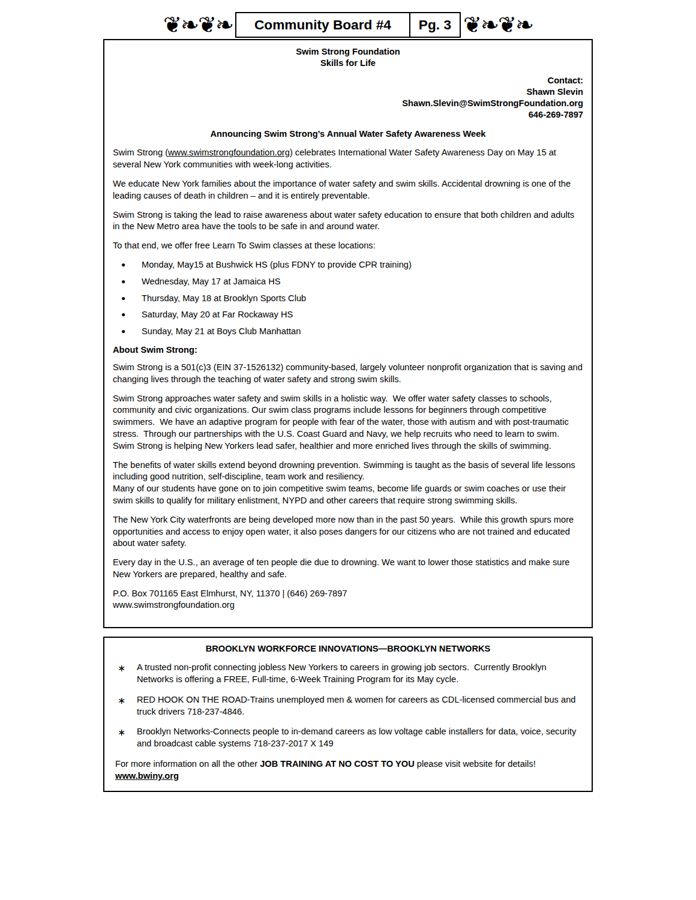❦❧❦❧
Community Board #4
Pg. 3
❦❧❦❧
Swim Strong Foundation
Skills for Life
Contact:
Shawn Slevin
Shawn.Slevin@SwimStrongFoundation.org
646-269-7897
Announcing Swim Strong’s Annual Water Safety Awareness Week
Swim Strong (www.swimstrongfoundation.org) celebrates International Water Safety Awareness Day on May 15 at several New York communities with week-long activities.
We educate New York families about the importance of water safety and swim skills. Accidental drowning is one of the leading causes of death in children – and it is entirely preventable.
Swim Strong is taking the lead to raise awareness about water safety education to ensure that both children and adults in the New Metro area have the tools to be safe in and around water.
To that end, we offer free Learn To Swim classes at these locations:
Monday, May15 at Bushwick HS (plus FDNY to provide CPR training)
Wednesday, May 17 at Jamaica HS
Thursday, May 18 at Brooklyn Sports Club
Saturday, May 20 at Far Rockaway HS
Sunday, May 21 at Boys Club Manhattan
About Swim Strong:
Swim Strong is a 501(c)3 (EIN 37-1526132) community-based, largely volunteer nonprofit organization that is saving and changing lives through the teaching of water safety and strong swim skills.
Swim Strong approaches water safety and swim skills in a holistic way. We offer water safety classes to schools, community and civic organizations. Our swim class programs include lessons for beginners through competitive swimmers. We have an adaptive program for people with fear of the water, those with autism and with post-traumatic stress. Through our partnerships with the U.S. Coast Guard and Navy, we help recruits who need to learn to swim.
Swim Strong is helping New Yorkers lead safer, healthier and more enriched lives through the skills of swimming.
The benefits of water skills extend beyond drowning prevention. Swimming is taught as the basis of several life lessons including good nutrition, self-discipline, team work and resiliency.
Many of our students have gone on to join competitive swim teams, become life guards or swim coaches or use their swim skills to qualify for military enlistment, NYPD and other careers that require strong swimming skills.
The New York City waterfronts are being developed more now than in the past 50 years. While this growth spurs more opportunities and access to enjoy open water, it also poses dangers for our citizens who are not trained and educated about water safety.
Every day in the U.S., an average of ten people die due to drowning. We want to lower those statistics and make sure New Yorkers are prepared, healthy and safe.
P.O. Box 701165 East Elmhurst, NY, 11370 | (646) 269-7897
www.swimstrongfoundation.org
BROOKLYN WORKFORCE INNOVATIONS—BROOKLYN NETWORKS
A trusted non-profit connecting jobless New Yorkers to careers in growing job sectors. Currently Brooklyn Networks is offering a FREE, Full-time, 6-Week Training Program for its May cycle.
RED HOOK ON THE ROAD-Trains unemployed men & women for careers as CDL-licensed commercial bus and truck drivers 718-237-4846.
Brooklyn Networks-Connects people to in-demand careers as low voltage cable installers for data, voice, security and broadcast cable systems 718-237-2017 X 149
For more information on all the other JOB TRAINING AT NO COST TO YOU please visit website for details! www.bwiny.org